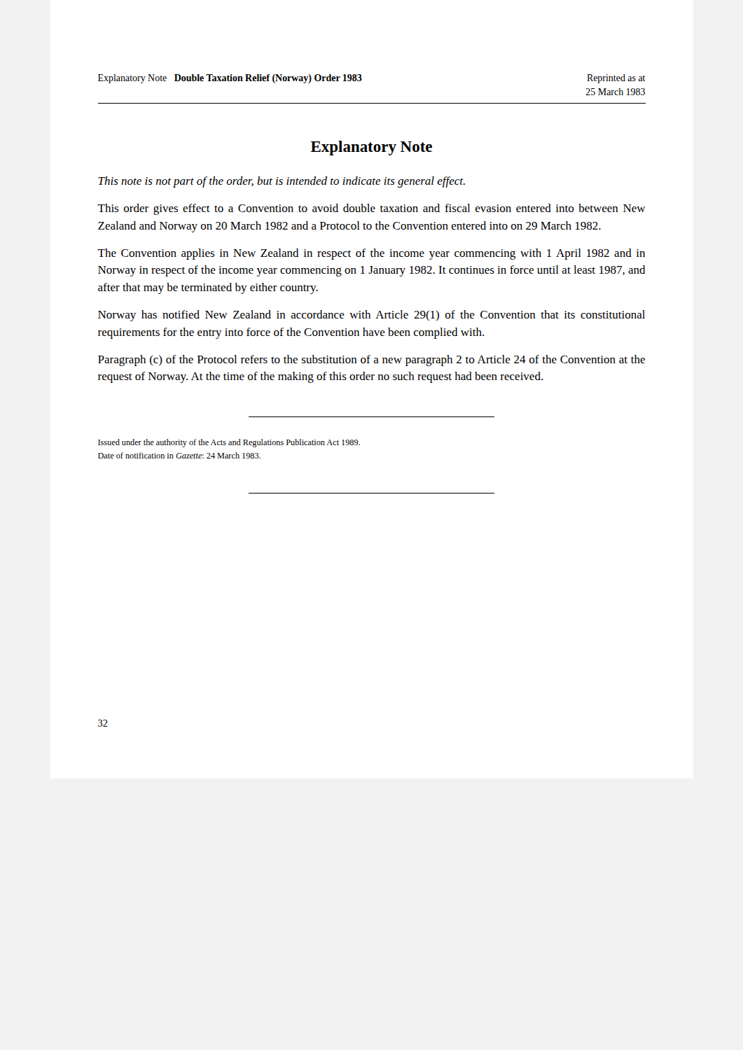Explanatory Note Double Taxation Relief (Norway) Order 1983
Reprinted as at
25 March 1983
Explanatory Note
This note is not part of the order, but is intended to indicate its general effect.
This order gives effect to a Convention to avoid double taxation and fiscal evasion entered into between New Zealand and Norway on 20 March 1982 and a Protocol to the Convention entered into on 29 March 1982.
The Convention applies in New Zealand in respect of the income year commencing with 1 April 1982 and in Norway in respect of the income year commencing on 1 January 1982. It continues in force until at least 1987, and after that may be terminated by either country.
Norway has notified New Zealand in accordance with Article 29(1) of the Convention that its constitutional requirements for the entry into force of the Convention have been complied with.
Paragraph (c) of the Protocol refers to the substitution of a new paragraph 2 to Article 24 of the Convention at the request of Norway. At the time of the making of this order no such request had been received.
Issued under the authority of the Acts and Regulations Publication Act 1989.
Date of notification in Gazette: 24 March 1983.
32